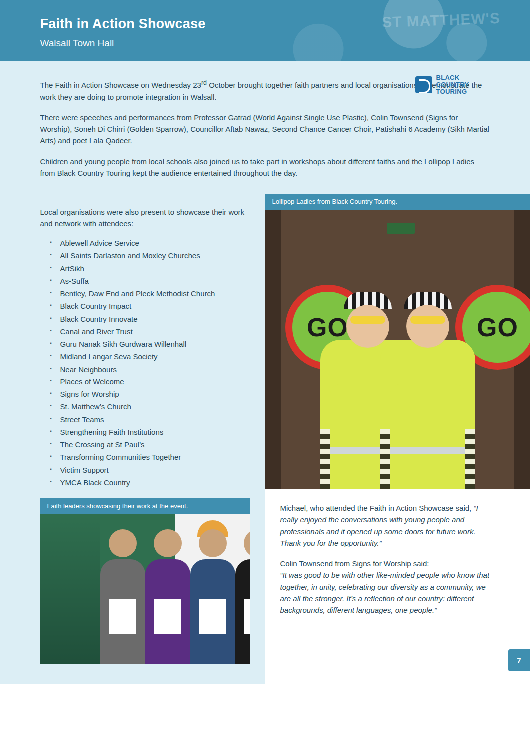ST MATTHEW'S
Faith in Action Showcase
Walsall Town Hall
BLACK
COUNTRY
TOURING
The Faith in Action Showcase on Wednesday 23rd October brought together faith partners and local organisations to demonstrate the work they are doing to promote integration in Walsall.
There were speeches and performances from Professor Gatrad (World Against Single Use Plastic), Colin Townsend (Signs for Worship), Soneh Di Chirri (Golden Sparrow), Councillor Aftab Nawaz, Second Chance Cancer Choir, Patishahi 6 Academy (Sikh Martial Arts) and poet Lala Qadeer.
Children and young people from local schools also joined us to take part in workshops about different faiths and the Lollipop Ladies from Black Country Touring kept the audience entertained throughout the day.
Local organisations were also present to showcase their work and network with attendees:
Ablewell Advice Service
All Saints Darlaston and Moxley Churches
ArtSikh
As-Suffa
Bentley, Daw End and Pleck Methodist Church
Black Country Impact
Black Country Innovate
Canal and River Trust
Guru Nanak Sikh Gurdwara Willenhall
Midland Langar Seva Society
Near Neighbours
Places of Welcome
Signs for Worship
St. Matthew’s Church
Street Teams
Strengthening Faith Institutions
The Crossing at St Paul’s
Transforming Communities Together
Victim Support
YMCA Black Country
Lollipop Ladies from Black Country Touring.
GO
GO
Faith leaders showcasing their work at the event.
Michael, who attended the Faith in Action Showcase said, “I really enjoyed the conversations with young people and professionals and it opened up some doors for future work. Thank you for the opportunity.”
Colin Townsend from Signs for Worship said:
“It was good to be with other like-minded people who know that together, in unity, celebrating our diversity as a community, we are all the stronger. It’s a reflection of our country: different backgrounds, different languages, one people.”
7